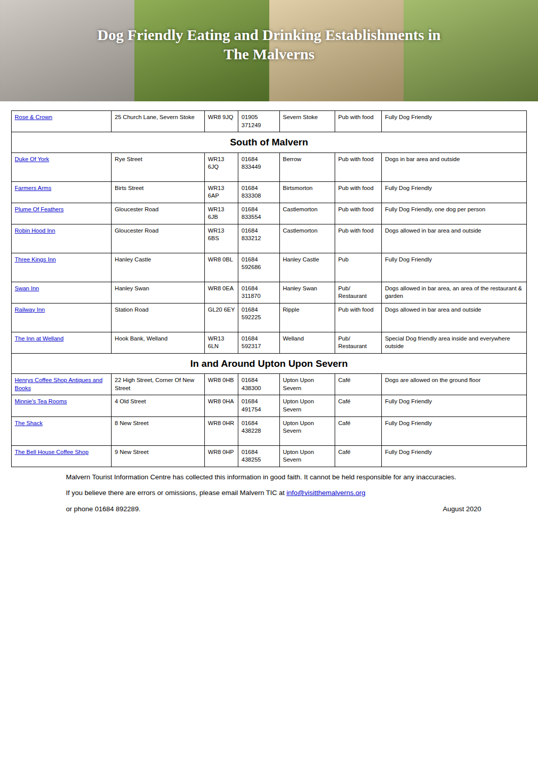Dog Friendly Eating and Drinking Establishments in
The Malverns
| Rose & Crown | 25 Church Lane, Severn Stoke | WR8 9JQ | 01905 371249 | Severn Stoke | Pub with food | Fully Dog Friendly |
| South of Malvern |
| Duke Of York | Rye Street | WR13 6JQ | 01684 833449 | Berrow | Pub with food | Dogs in bar area and outside |
| Farmers Arms | Birts Street | WR13 6AP | 01684 833308 | Birtsmorton | Pub with food | Fully Dog Friendly |
| Plume Of Feathers | Gloucester Road | WR13 6JB | 01684 833554 | Castlemorton | Pub with food | Fully Dog Friendly, one dog per person |
| Robin Hood Inn | Gloucester Road | WR13 6BS | 01684 833212 | Castlemorton | Pub with food | Dogs allowed in bar area and outside |
| Three Kings Inn | Hanley Castle | WR8 0BL | 01684 592686 | Hanley Castle | Pub | Fully Dog Friendly |
| Swan Inn | Hanley Swan | WR8 0EA | 01684 311870 | Hanley Swan | Pub/ Restaurant | Dogs allowed in bar area, an area of the restaurant & garden |
| Railway Inn | Station Road | GL20 6EY | 01684 592225 | Ripple | Pub with food | Dogs allowed in bar area and outside |
| The Inn at Welland | Hook Bank, Welland | WR13 6LN | 01684 592317 | Welland | Pub/ Restaurant | Special Dog friendly area inside and everywhere outside |
| In and Around Upton Upon Severn |
| Henrys Coffee Shop Antiques and Books | 22 High Street, Corner Of New Street | WR8 0HB | 01684 438300 | Upton Upon Severn | Café | Dogs are allowed on the ground floor |
| Minnie's Tea Rooms | 4 Old Street | WR8 0HA | 01684 491754 | Upton Upon Severn | Café | Fully Dog Friendly |
| The Shack | 8 New Street | WR8 0HR | 01684 438228 | Upton Upon Severn | Café | Fully Dog Friendly |
| The Bell House Coffee Shop | 9 New Street | WR8 0HP | 01684 438255 | Upton Upon Severn | Café | Fully Dog Friendly |
Malvern Tourist Information Centre has collected this information in good faith. It cannot be held responsible for any inaccuracies.
If you believe there are errors or omissions, please email Malvern TIC at info@visitthemalverns.org
or phone 01684 892289. August 2020